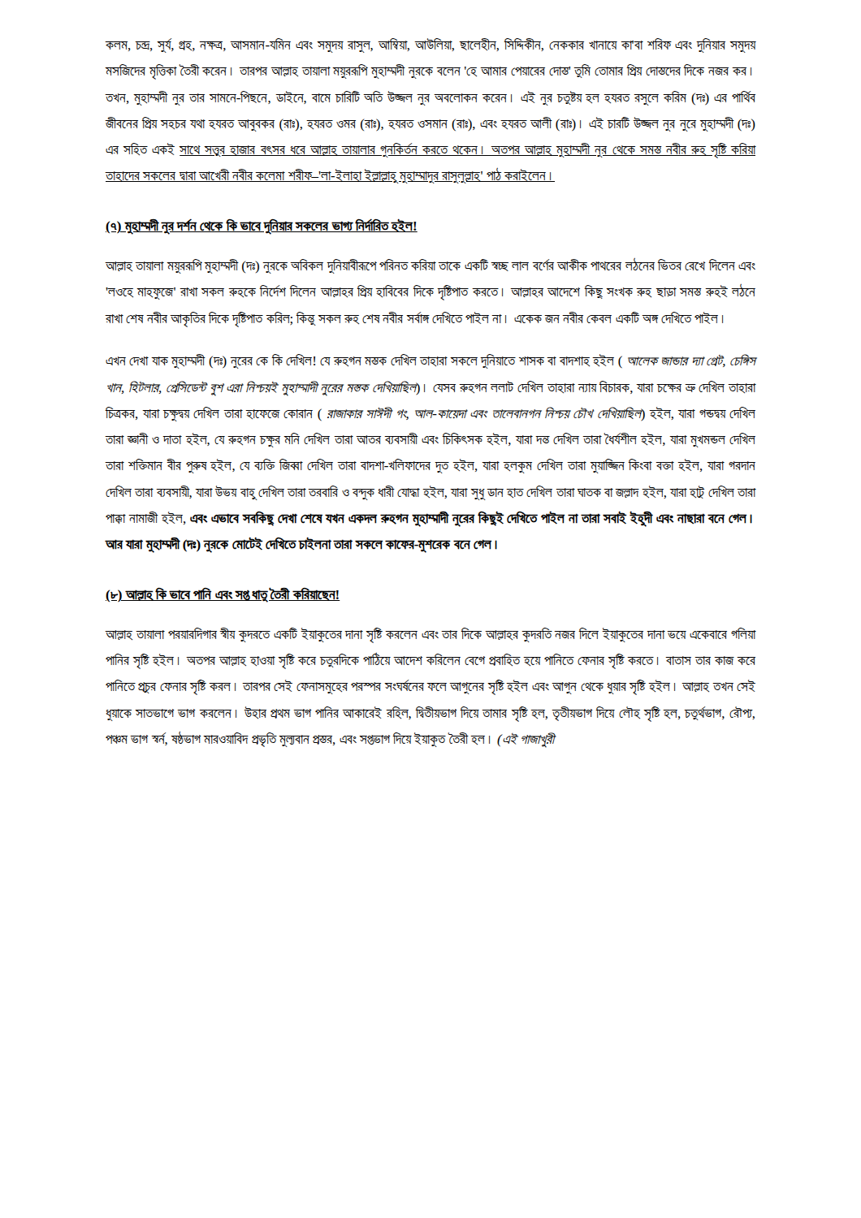কলম, চন্দ্র, সুর্য, গ্রহ, নক্ষত্র, আসমান-যমিন এবং সমুদয় রাসুল, আম্বিয়া, আউলিয়া, ছালেহীন, সিদ্দিকীন, নেককার খানায়ে কা'বা শরিফ এবং দুনিয়ার সমুদয় মসজিদের মৃত্তিকা তৈরী করেন। তারপর আল্লাহ তায়ালা ময়ুররূপি মুহাম্মদী নুরকে বলেন 'হে আমার পেয়ারের দোস্ত' তুমি তোমার প্রিয় দোস্তদের দিকে নজর কর। তখন, মুহাম্মদী নুর তার সামনে-পিছনে, ডাইনে, বামে চারিটি অতি উজ্জল নুর অবলোকন করেন। এই নুর চতুষ্টয় হল হযরত রসুলে করিম (দঃ) এর পার্থিব জীবনের প্রিয় সহচর যথা হযরত আবুবকর (রাঃ), হযরত ওমর (রাঃ), হযরত ওসমান (রাঃ), এবং হযরত আলী (রাঃ)। এই চারটি উজ্জল নুর নুরে মুহাম্মদী (দঃ) এর সহিত একই সাথে সত্তুর হাজার বৎসর ধরে আল্লাহ তায়ালার গুনকির্তন করতে থকেন। অতপর আল্লাহ মুহাম্মদী নুর থেকে সমস্ত নবীর রুহ সৃষ্টি করিয়া তাহাদের সকলের দ্বারা আখেরী নবীর কলেমা শরীফ–'লা-ইলাহা ইল্লাল্লাহু মুহাম্মাদুর রাসুলুল্লাহ' পাঠ করাইলেন।
(৭) মুহাম্মদী নুর দর্শন থেকে কি ভাবে দুনিয়ার সকলের ভাগ্য নির্দারিত হইল!
আল্লাহ তায়ালা ময়ুররূপি মুহাম্মদী (দঃ) নুরকে অবিকল দুনিয়াবীরূপে পরিনত করিয়া তাকে একটি স্বচ্ছ লাল বর্ণের আকীক পাথরের লঠনের ভিতর রেখে দিলেন এবং 'লওহে মাহফুজে' রাখা সকল রুহকে নির্দেশ দিলেন আল্লাহর প্রিয় হাবিবের দিকে দৃষ্টিপাত করতে। আল্লাহর আদেশে কিছু সংখক রুহ ছাড়া সমস্ত রুহই লঠনে রাখা শেষ নবীর আকৃতির দিকে দৃষ্টিপাত করিল; কিন্তু সকল রুহ শেষ নবীর সর্বাঙ্গ দেখিতে পাইল না। একেক জন নবীর কেবল একটি অঙ্গ দেখিতে পাইল।
এখন দেখা যাক মুহাম্মদী (দঃ) নুরের কে কি দেখিল! যে রুহগন মস্তক দেখিল তাহারা সকলে দুনিয়াতে শাসক বা বাদশাহ হইল ( আলেক জান্ডার দ্যা গ্রেট, চেঙ্গিস খান, হিটলার, প্রেসিডেন্ট বুশ এরা নিশ্চয়ই মুহাম্মাদী নুরের মস্তক দেখিয়াছিল)। যেসব রুহগন ললাট দেখিল তাহারা ন্যায় বিচারক, যারা চক্ষের ভ্রু দেখিল তাহারা চিত্রকর, যারা চক্ষুদ্বয় দেখিল তারা হাফেজে কোরান ( রাজাকার সাঈদী গং, আল-কায়েদা এবং তালেবানগন নিশ্চয় চৌখ দেখিয়াছিল) হইল, যারা গন্ডদ্বয় দেখিল তারা জ্ঞানী ও দাতা হইল, যে রুহগন চক্ষুর মনি দেখিল তারা আতর ব্যবসায়ী এবং চিকিৎসক হইল, যারা দন্ত দেখিল তারা ধৈর্যশীল হইল, যারা মুখমন্ডল দেখিল তারা শক্তিমান বীর পুরুষ হইল, যে ব্যক্তি জিব্বা দেখিল তারা বাদশা-খলিফাদের দুত হইল, যারা হলকুম দেখিল তারা মুয়াজ্জিন কিংবা বক্তা হইল, যারা গরদান দেখিল তারা ব্যবসায়ী, যারা উভয় বাহু দেখিল তারা তরবারি ও বন্দুক ধারী যোদ্ধা হইল, যারা সুধু ডান হাত দেখিল তারা ঘাতক বা জল্লাদ হইল, যারা হাটু দেখিল তারা পাক্কা নামাজী হইল, এবং এভাবে সবকিছু দেখা শেষে যখন একদল রুহগন মুহাম্মাদী নুরের কিছুই দেখিতে পাইল না তারা সবাই ইহুদী এবং নাছারা বনে গেল। আর যারা মুহাম্মদী (দঃ) নুরকে মোটেই দেখিতে চাইলনা তারা সকলে কাফের-মুশরেক বনে গেল।
(৮) আল্লাহ কি ভাবে পানি এবং সপ্ত ধাতু তৈরী করিয়াছেন!
আল্লাহ তায়ালা পরয়ারদিগার স্বীয় কুদরতে একটি ইয়াকুতের দানা সৃষ্টি করলেন এবং তার দিকে আল্লাহর কুদরতি নজর দিলে ইয়াকুতের দানা ভয়ে একেবারে গলিয়া পানির সৃষ্টি হইল। অতপর আল্লাহ হাওয়া সৃষ্টি করে চতুরদিকে পাঠিয়ে আদেশ করিলেন বেগে প্রবাহিত হয়ে পানিতে ফেনার সৃষ্টি করতে। বাতাস তার কাজ করে পানিতে প্রচুর ফেনার সৃষ্টি করল। তারপর সেই ফেনাসমুহের পরস্পর সংঘর্ষনের ফলে আগুনের সৃষ্টি হইল এবং আগুন থেকে ধুয়ার সৃষ্টি হইল। আল্লাহ তখন সেই ধুয়াকে সাতভাগে ভাগ করলেন। উহার প্রথম ভাগ পানির আকারেই রহিল, দ্বিতীয়ভাগ দিয়ে তামার সৃষ্টি হল, তৃতীয়ভাগ দিয়ে লৌহ সৃষ্টি হল, চতুর্থভাগ, রৌপ্য, পঞ্চম ভাগ স্বর্ন, ষষ্ঠভাগ মারওয়াবিদ প্রভৃতি মুল্যবান প্রস্তর, এবং সপ্তভাগ দিয়ে ইয়াকুত তৈরী হল। (এই গাজাখুরী